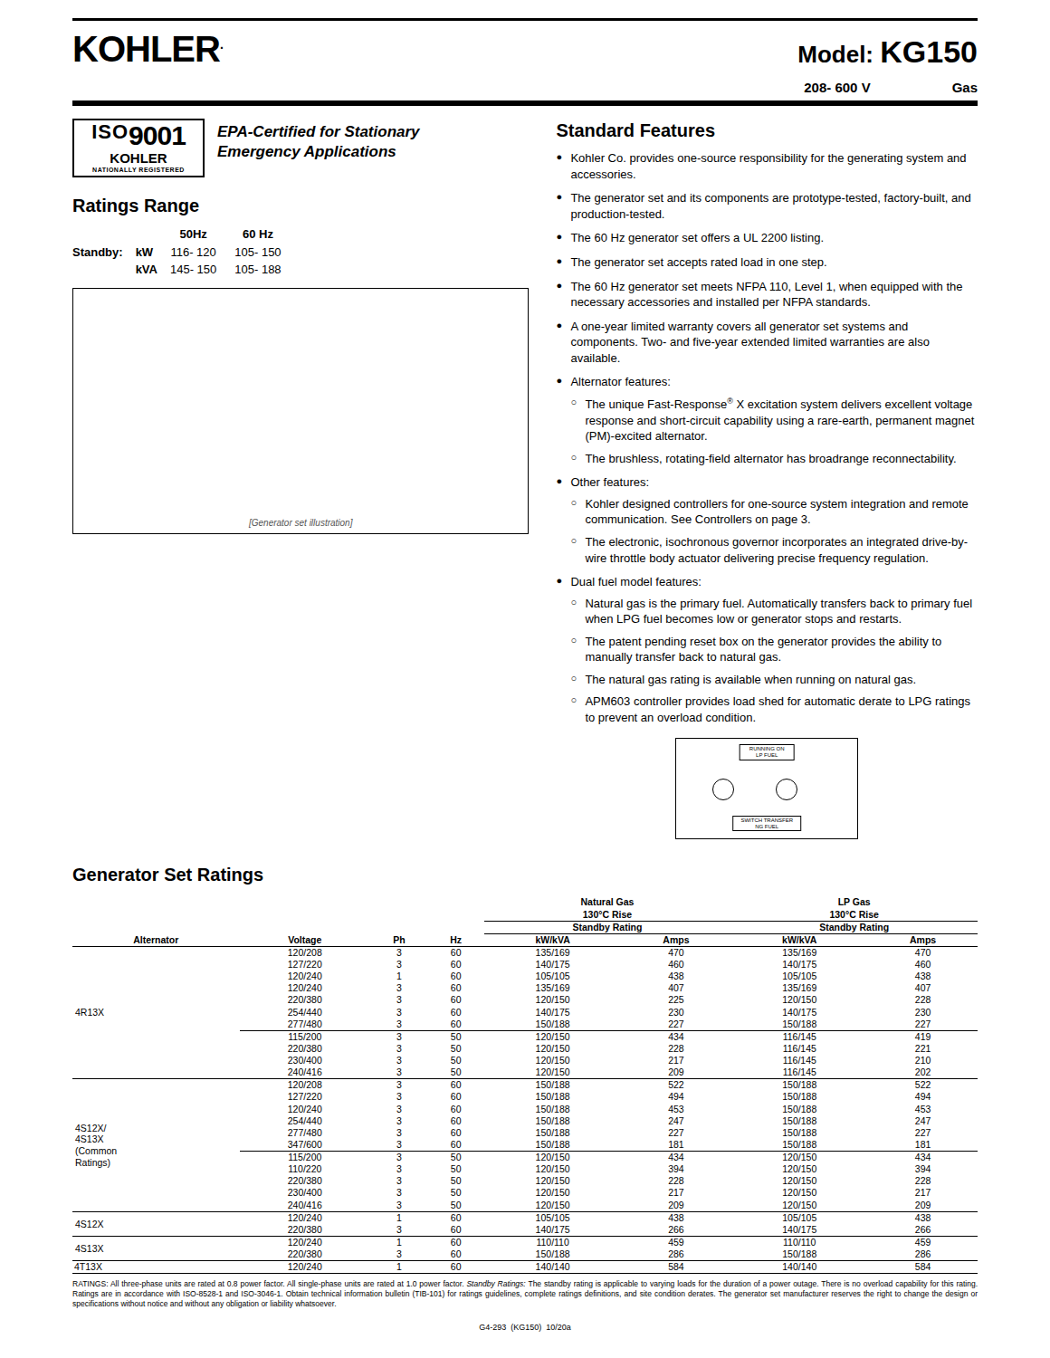KOHLER.
Model: KG150
208- 600 V Gas
ISO 9001
KOHLER
NATIONALLY REGISTERED
EPA-Certified for Stationary
Emergency Applications
Ratings Range
| | | 50Hz | 60 Hz |
| --- | --- | --- | --- |
| Standby: | kW | 116- 120 | 105- 150 |
| | kVA | 145- 150 | 105- 188 |
[Generator set illustration]
Standard Features
Kohler Co. provides one-source responsibility for the generating system and accessories.
The generator set and its components are prototype-tested, factory-built, and production-tested.
The 60 Hz generator set offers a UL 2200 listing.
The generator set accepts rated load in one step.
The 60 Hz generator set meets NFPA 110, Level 1, when equipped with the necessary accessories and installed per NFPA standards.
A one-year limited warranty covers all generator set systems and components. Two- and five-year extended limited warranties are also available.
Alternator features:
The unique Fast-Response® X excitation system delivers excellent voltage response and short-circuit capability using a rare-earth, permanent magnet (PM)-excited alternator.
The brushless, rotating-field alternator has broadrange reconnectability.
Other features:
Kohler designed controllers for one-source system integration and remote communication. See Controllers on page 3.
The electronic, isochronous governor incorporates an integrated drive-by-wire throttle body actuator delivering precise frequency regulation.
Dual fuel model features:
Natural gas is the primary fuel. Automatically transfers back to primary fuel when LPG fuel becomes low or generator stops and restarts.
The patent pending reset box on the generator provides the ability to manually transfer back to natural gas.
The natural gas rating is available when running on natural gas.
APM603 controller provides load shed for automatic derate to LPG ratings to prevent an overload condition.
RUNNING ON
LP FUEL
SWITCH TRANSFER
NG FUEL
Generator Set Ratings
| | Natural Gas 130°C Rise | LP Gas 130°C Rise |
| --- | --- | --- |
| | Standby Rating | Standby Rating |
| Alternator | Voltage | Ph | Hz | kW/kVA | Amps | kW/kVA | Amps |
| 4R13X | 120/208 | 3 | 60 | 135/169 | 470 | 135/169 | 470 |
| 127/220 | 3 | 60 | 140/175 | 460 | 140/175 | 460 |
| 120/240 | 1 | 60 | 105/105 | 438 | 105/105 | 438 |
| 120/240 | 3 | 60 | 135/169 | 407 | 135/169 | 407 |
| 220/380 | 3 | 60 | 120/150 | 225 | 120/150 | 228 |
| 254/440 | 3 | 60 | 140/175 | 230 | 140/175 | 230 |
| 277/480 | 3 | 60 | 150/188 | 227 | 150/188 | 227 |
| 115/200 | 3 | 50 | 120/150 | 434 | 116/145 | 419 |
| 220/380 | 3 | 50 | 120/150 | 228 | 116/145 | 221 |
| 230/400 | 3 | 50 | 120/150 | 217 | 116/145 | 210 |
| 240/416 | 3 | 50 | 120/150 | 209 | 116/145 | 202 |
| 4S12X/ 4S13X (Common Ratings) | 120/208 | 3 | 60 | 150/188 | 522 | 150/188 | 522 |
| 127/220 | 3 | 60 | 150/188 | 494 | 150/188 | 494 |
| 120/240 | 3 | 60 | 150/188 | 453 | 150/188 | 453 |
| 254/440 | 3 | 60 | 150/188 | 247 | 150/188 | 247 |
| 277/480 | 3 | 60 | 150/188 | 227 | 150/188 | 227 |
| 347/600 | 3 | 60 | 150/188 | 181 | 150/188 | 181 |
| 115/200 | 3 | 50 | 120/150 | 434 | 120/150 | 434 |
| 110/220 | 3 | 50 | 120/150 | 394 | 120/150 | 394 |
| 220/380 | 3 | 50 | 120/150 | 228 | 120/150 | 228 |
| 230/400 | 3 | 50 | 120/150 | 217 | 120/150 | 217 |
| 240/416 | 3 | 50 | 120/150 | 209 | 120/150 | 209 |
| 4S12X | 120/240 | 1 | 60 | 105/105 | 438 | 105/105 | 438 |
| 220/380 | 3 | 60 | 140/175 | 266 | 140/175 | 266 |
| 4S13X | 120/240 | 1 | 60 | 110/110 | 459 | 110/110 | 459 |
| 220/380 | 3 | 60 | 150/188 | 286 | 150/188 | 286 |
| 4T13X | 120/240 | 1 | 60 | 140/140 | 584 | 140/140 | 584 |
RATINGS: All three-phase units are rated at 0.8 power factor. All single-phase units are rated at 1.0 power factor. Standby Ratings: The standby rating is applicable to varying loads for the duration of a power outage. There is no overload capability for this rating. Ratings are in accordance with ISO-8528-1 and ISO-3046-1. Obtain technical information bulletin (TIB-101) for ratings guidelines, complete ratings definitions, and site condition derates. The generator set manufacturer reserves the right to change the design or specifications without notice and without any obligation or liability whatsoever.
G4-293 (KG150) 10/20a